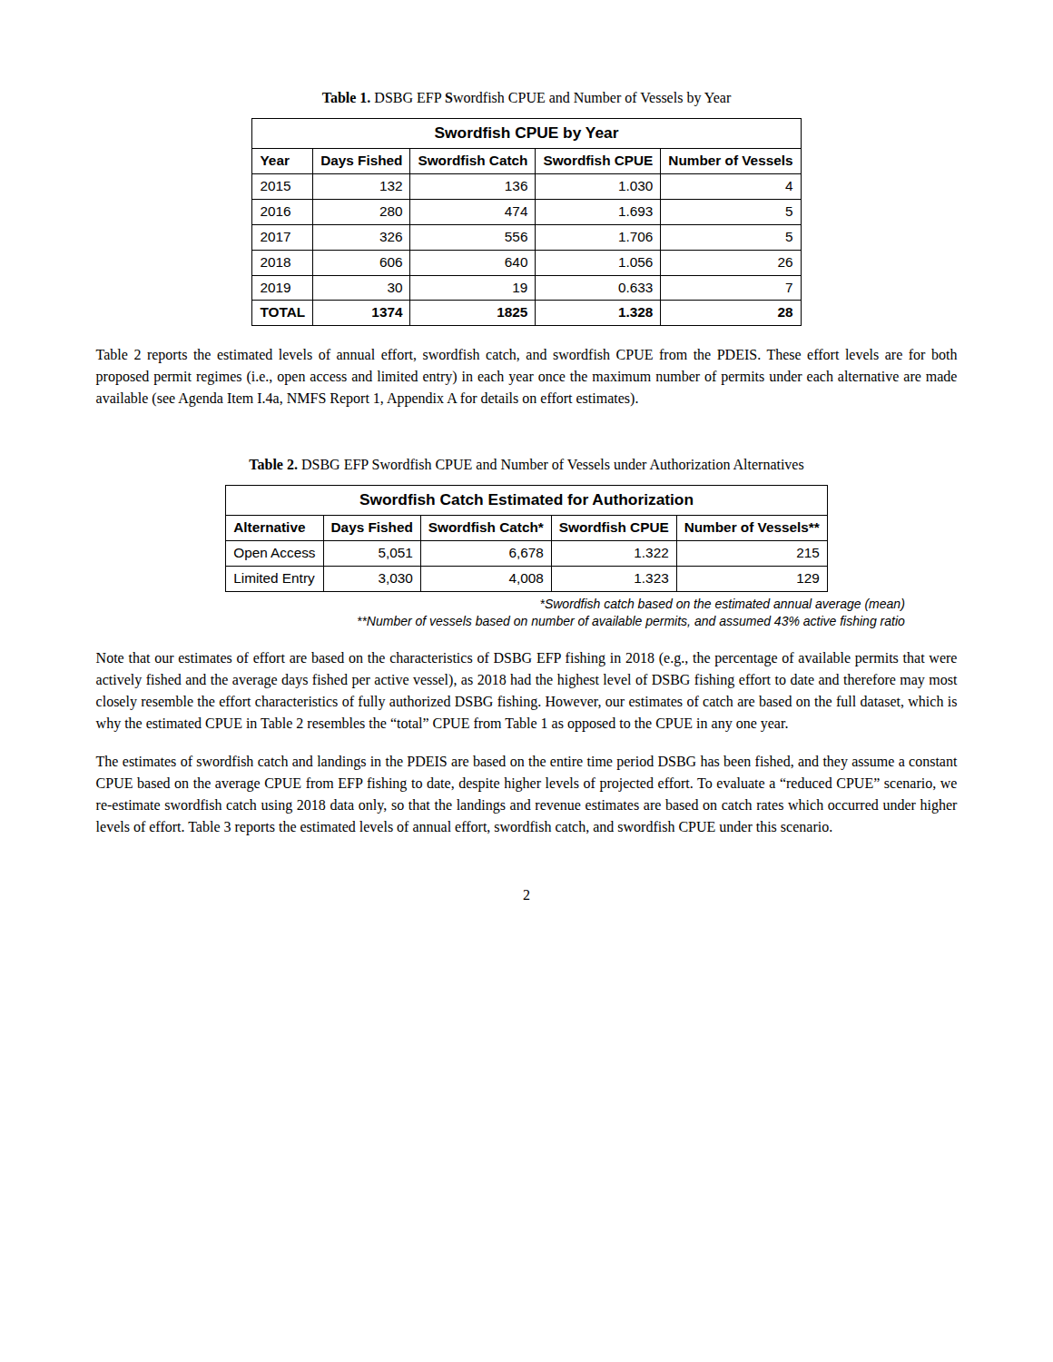Table 1. DSBG EFP Swordfish CPUE and Number of Vessels by Year
| Swordfish CPUE by Year |
| --- |
| Year | Days Fished | Swordfish Catch | Swordfish CPUE | Number of Vessels |
| 2015 | 132 | 136 | 1.030 | 4 |
| 2016 | 280 | 474 | 1.693 | 5 |
| 2017 | 326 | 556 | 1.706 | 5 |
| 2018 | 606 | 640 | 1.056 | 26 |
| 2019 | 30 | 19 | 0.633 | 7 |
| TOTAL | 1374 | 1825 | 1.328 | 28 |
Table 2 reports the estimated levels of annual effort, swordfish catch, and swordfish CPUE from the PDEIS. These effort levels are for both proposed permit regimes (i.e., open access and limited entry) in each year once the maximum number of permits under each alternative are made available (see Agenda Item I.4a, NMFS Report 1, Appendix A for details on effort estimates).
Table 2. DSBG EFP Swordfish CPUE and Number of Vessels under Authorization Alternatives
| Swordfish Catch Estimated for Authorization |
| --- |
| Alternative | Days Fished | Swordfish Catch* | Swordfish CPUE | Number of Vessels** |
| Open Access | 5,051 | 6,678 | 1.322 | 215 |
| Limited Entry | 3,030 | 4,008 | 1.323 | 129 |
*Swordfish catch based on the estimated annual average (mean)
**Number of vessels based on number of available permits, and assumed 43% active fishing ratio
Note that our estimates of effort are based on the characteristics of DSBG EFP fishing in 2018 (e.g., the percentage of available permits that were actively fished and the average days fished per active vessel), as 2018 had the highest level of DSBG fishing effort to date and therefore may most closely resemble the effort characteristics of fully authorized DSBG fishing. However, our estimates of catch are based on the full dataset, which is why the estimated CPUE in Table 2 resembles the “total” CPUE from Table 1 as opposed to the CPUE in any one year.
The estimates of swordfish catch and landings in the PDEIS are based on the entire time period DSBG has been fished, and they assume a constant CPUE based on the average CPUE from EFP fishing to date, despite higher levels of projected effort. To evaluate a “reduced CPUE” scenario, we re-estimate swordfish catch using 2018 data only, so that the landings and revenue estimates are based on catch rates which occurred under higher levels of effort. Table 3 reports the estimated levels of annual effort, swordfish catch, and swordfish CPUE under this scenario.
2